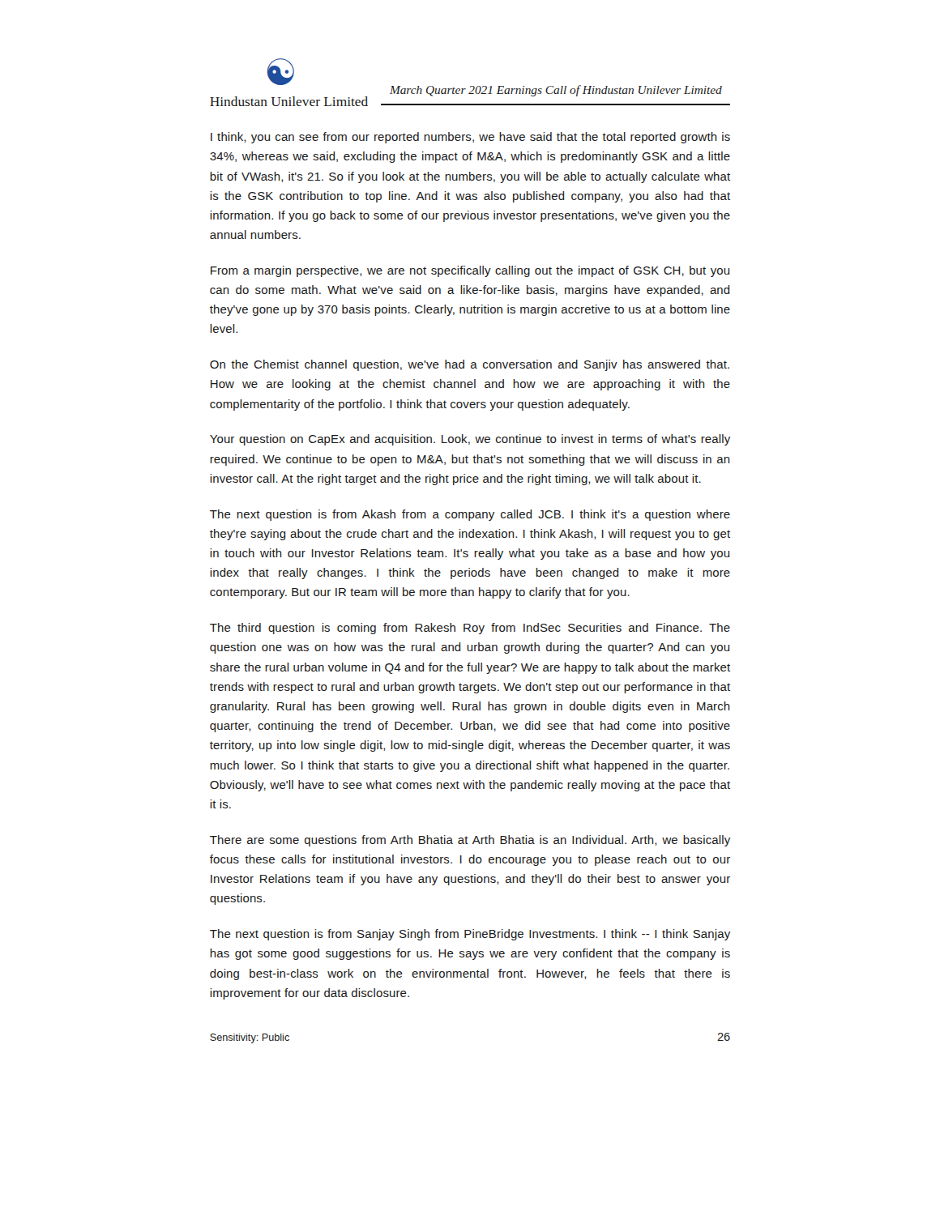☯ Hindustan Unilever Limited
March Quarter 2021 Earnings Call of Hindustan Unilever Limited
I think, you can see from our reported numbers, we have said that the total reported growth is 34%, whereas we said, excluding the impact of M&A, which is predominantly GSK and a little bit of VWash, it's 21. So if you look at the numbers, you will be able to actually calculate what is the GSK contribution to top line. And it was also published company, you also had that information. If you go back to some of our previous investor presentations, we've given you the annual numbers.
From a margin perspective, we are not specifically calling out the impact of GSK CH, but you can do some math. What we've said on a like-for-like basis, margins have expanded, and they've gone up by 370 basis points. Clearly, nutrition is margin accretive to us at a bottom line level.
On the Chemist channel question, we've had a conversation and Sanjiv has answered that. How we are looking at the chemist channel and how we are approaching it with the complementarity of the portfolio. I think that covers your question adequately.
Your question on CapEx and acquisition. Look, we continue to invest in terms of what's really required. We continue to be open to M&A, but that's not something that we will discuss in an investor call. At the right target and the right price and the right timing, we will talk about it.
The next question is from Akash from a company called JCB. I think it's a question where they're saying about the crude chart and the indexation. I think Akash, I will request you to get in touch with our Investor Relations team. It's really what you take as a base and how you index that really changes. I think the periods have been changed to make it more contemporary. But our IR team will be more than happy to clarify that for you.
The third question is coming from Rakesh Roy from IndSec Securities and Finance. The question one was on how was the rural and urban growth during the quarter? And can you share the rural urban volume in Q4 and for the full year? We are happy to talk about the market trends with respect to rural and urban growth targets. We don't step out our performance in that granularity. Rural has been growing well. Rural has grown in double digits even in March quarter, continuing the trend of December. Urban, we did see that had come into positive territory, up into low single digit, low to mid-single digit, whereas the December quarter, it was much lower. So I think that starts to give you a directional shift what happened in the quarter. Obviously, we'll have to see what comes next with the pandemic really moving at the pace that it is.
There are some questions from Arth Bhatia at Arth Bhatia is an Individual. Arth, we basically focus these calls for institutional investors. I do encourage you to please reach out to our Investor Relations team if you have any questions, and they'll do their best to answer your questions.
The next question is from Sanjay Singh from PineBridge Investments. I think -- I think Sanjay has got some good suggestions for us. He says we are very confident that the company is doing best-in-class work on the environmental front. However, he feels that there is improvement for our data disclosure.
Sensitivity: Public
26